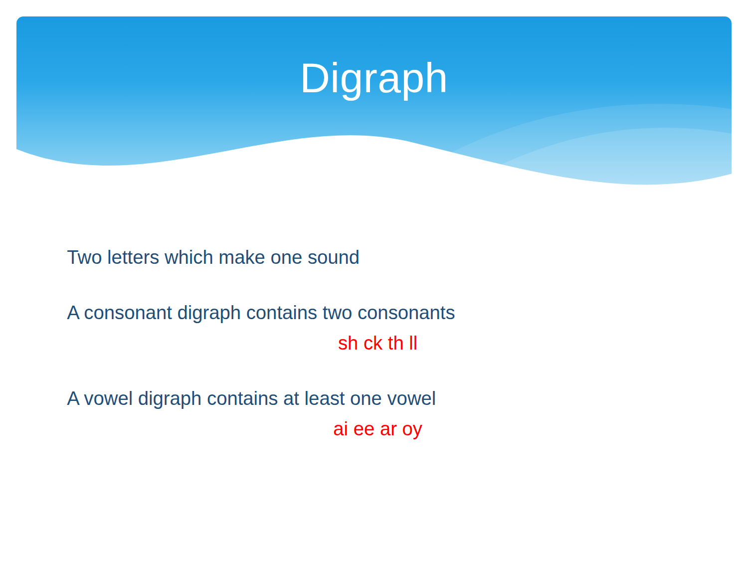Digraph
Two letters which make one sound
A consonant digraph contains two consonants sh ck th ll
A vowel digraph contains at least one vowel ai ee ar oy